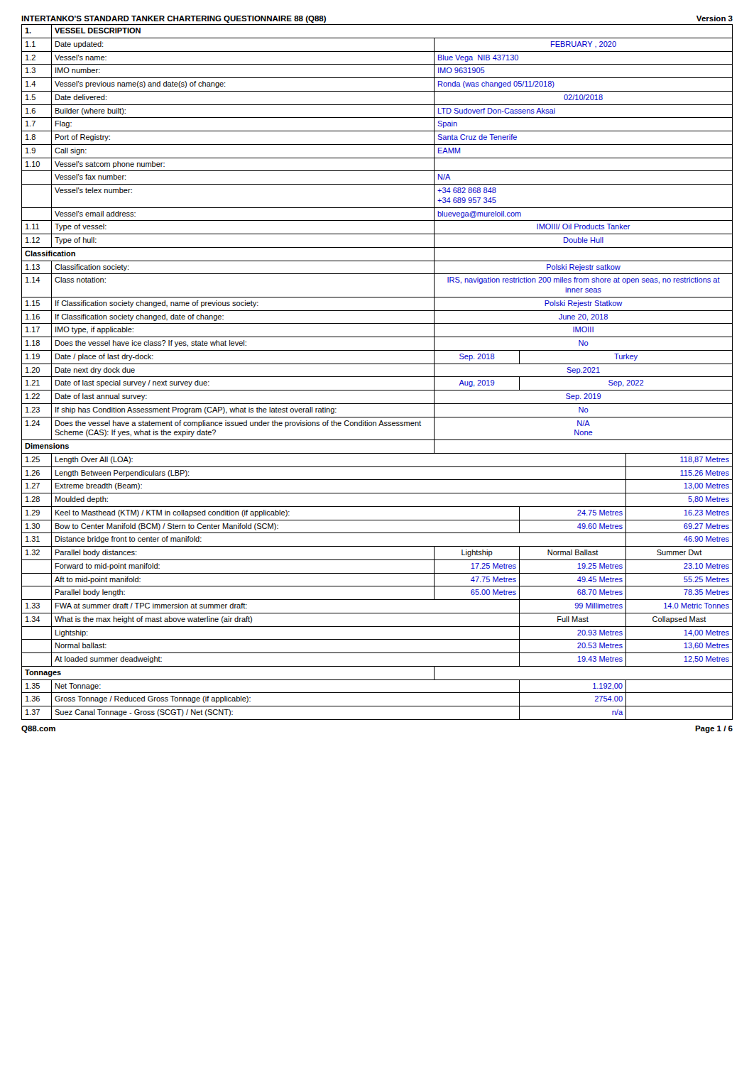INTERTANKO'S STANDARD TANKER CHARTERING QUESTIONNAIRE 88 (Q88) Version 3
| 1. | VESSEL DESCRIPTION |
| 1.1 | Date updated: | FEBRUARY , 2020 |
| 1.2 | Vessel's name: | Blue Vega NIB 437130 |
| 1.3 | IMO number: | IMO 9631905 |
| 1.4 | Vessel's previous name(s) and date(s) of change: | Ronda (was changed 05/11/2018) |
| 1.5 | Date delivered: | 02/10/2018 |
| 1.6 | Builder (where built): | LTD Sudoverf Don-Cassens Aksai |
| 1.7 | Flag: | Spain |
| 1.8 | Port of Registry: | Santa Cruz de Tenerife |
| 1.9 | Call sign: | EAMM |
| 1.10 | Vessel's satcom phone number: | |
| | Vessel's fax number: | N/A |
| | Vessel's telex number: | +34 682 868 848 +34 689 957 345 |
| | Vessel's email address: | bluevega@mureloil.com |
| 1.11 | Type of vessel: | IMOIII/ Oil Products Tanker |
| 1.12 | Type of hull: | Double Hull |
| Classification | |
| 1.13 | Classification society: | Polski Rejestr satkow |
| 1.14 | Class notation: | IRS, navigation restriction 200 miles from shore at open seas, no restrictions at inner seas |
| 1.15 | If Classification society changed, name of previous society: | Polski Rejestr Statkow |
| 1.16 | If Classification society changed, date of change: | June 20, 2018 |
| 1.17 | IMO type, if applicable: | IMOIII |
| 1.18 | Does the vessel have ice class? If yes, state what level: | No |
| 1.19 | Date / place of last dry-dock: | Sep. 2018 | Turkey |
| 1.20 | Date next dry dock due | Sep.2021 |
| 1.21 | Date of last special survey / next survey due: | Aug, 2019 | Sep, 2022 |
| 1.22 | Date of last annual survey: | Sep. 2019 |
| 1.23 | If ship has Condition Assessment Program (CAP), what is the latest overall rating: | No |
| 1.24 | Does the vessel have a statement of compliance issued under the provisions of the Condition Assessment Scheme (CAS): If yes, what is the expiry date? | N/A None |
| Dimensions | |
| 1.25 | Length Over All (LOA): | 118,87 Metres |
| 1.26 | Length Between Perpendiculars (LBP): | 115.26 Metres |
| 1.27 | Extreme breadth (Beam): | 13,00 Metres |
| 1.28 | Moulded depth: | 5,80 Metres |
| 1.29 | Keel to Masthead (KTM) / KTM in collapsed condition (if applicable): | 24.75 Metres | 16.23 Metres |
| 1.30 | Bow to Center Manifold (BCM) / Stern to Center Manifold (SCM): | 49.60 Metres | 69.27 Metres |
| 1.31 | Distance bridge front to center of manifold: | 46.90 Metres |
| 1.32 | Parallel body distances: | Lightship | Normal Ballast | Summer Dwt |
| | Forward to mid-point manifold: | 17.25 Metres | 19.25 Metres | 23.10 Metres |
| | Aft to mid-point manifold: | 47.75 Metres | 49.45 Metres | 55.25 Metres |
| | Parallel body length: | 65.00 Metres | 68.70 Metres | 78.35 Metres |
| 1.33 | FWA at summer draft / TPC immersion at summer draft: | 99 Millimetres | 14.0 Metric Tonnes |
| 1.34 | What is the max height of mast above waterline (air draft) | Full Mast | Collapsed Mast |
| | Lightship: | 20.93 Metres | 14,00 Metres |
| | Normal ballast: | 20.53 Metres | 13,60 Metres |
| | At loaded summer deadweight: | 19.43 Metres | 12,50 Metres |
| Tonnages | |
| 1.35 | Net Tonnage: | 1.192,00 | |
| 1.36 | Gross Tonnage / Reduced Gross Tonnage (if applicable): | 2754.00 | |
| 1.37 | Suez Canal Tonnage - Gross (SCGT) / Net (SCNT): | n/a | |
Q88.com Page 1 / 6